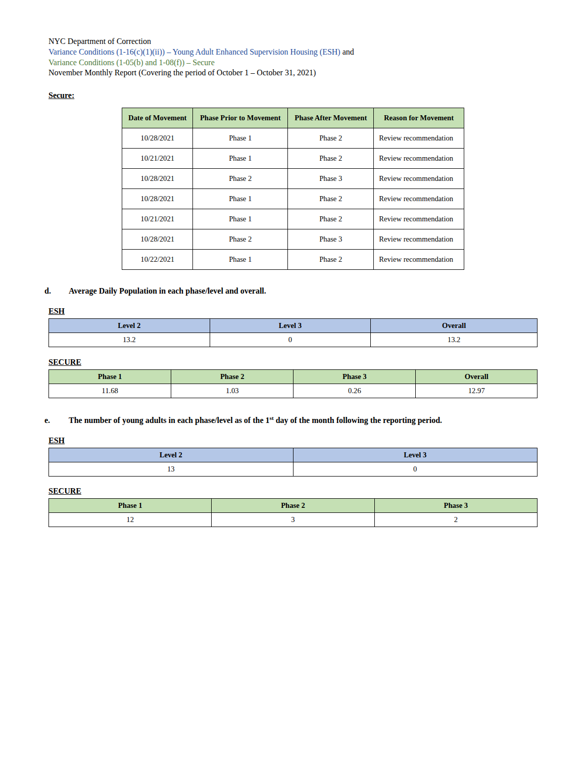NYC Department of Correction
Variance Conditions (1-16(c)(1)(ii)) – Young Adult Enhanced Supervision Housing (ESH) and
Variance Conditions (1-05(b) and 1-08(f)) – Secure
November Monthly Report (Covering the period of October 1 – October 31, 2021)
Secure:
| Date of Movement | Phase Prior to Movement | Phase After Movement | Reason for Movement |
| --- | --- | --- | --- |
| 10/28/2021 | Phase 1 | Phase 2 | Review recommendation |
| 10/21/2021 | Phase 1 | Phase 2 | Review recommendation |
| 10/28/2021 | Phase 2 | Phase 3 | Review recommendation |
| 10/28/2021 | Phase 1 | Phase 2 | Review recommendation |
| 10/21/2021 | Phase 1 | Phase 2 | Review recommendation |
| 10/28/2021 | Phase 2 | Phase 3 | Review recommendation |
| 10/22/2021 | Phase 1 | Phase 2 | Review recommendation |
d. Average Daily Population in each phase/level and overall.
ESH
| Level 2 | Level 3 | Overall |
| --- | --- | --- |
| 13.2 | 0 | 13.2 |
SECURE
| Phase 1 | Phase 2 | Phase 3 | Overall |
| --- | --- | --- | --- |
| 11.68 | 1.03 | 0.26 | 12.97 |
e. The number of young adults in each phase/level as of the 1st day of the month following the reporting period.
ESH
| Level 2 | Level 3 |
| --- | --- |
| 13 | 0 |
SECURE
| Phase 1 | Phase 2 | Phase 3 |
| --- | --- | --- |
| 12 | 3 | 2 |